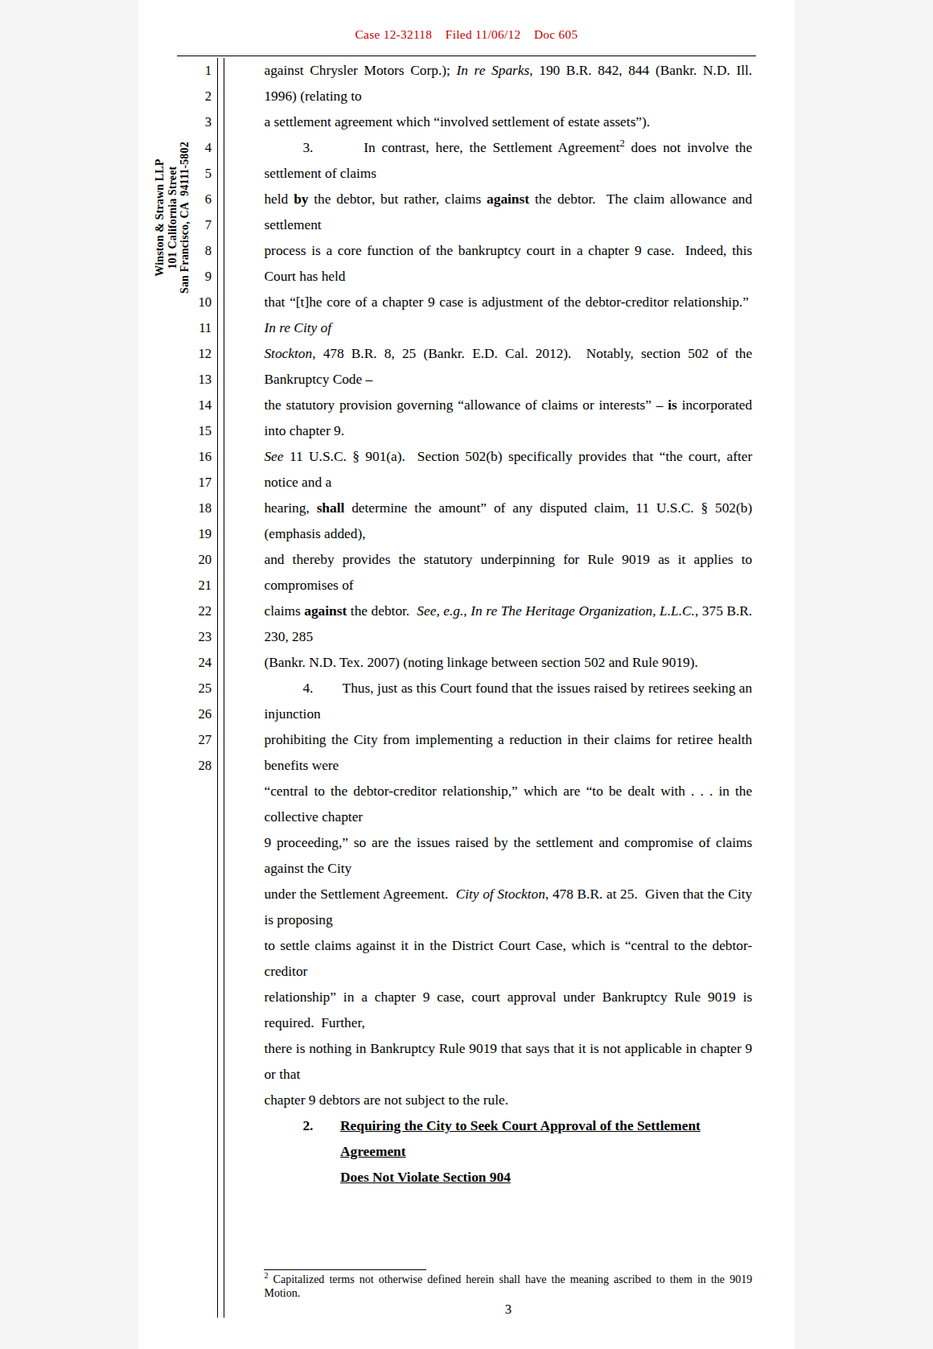Case 12-32118 Filed 11/06/12 Doc 605
1
2
3
4
5
6
7
8
9
10
11
12
13
14
15
16
17
18
19
20
21
22
23
24
25
26
27
28
Winston & Strawn LLP
101 California Street
San Francisco, CA 94111-5802
against Chrysler Motors Corp.); In re Sparks, 190 B.R. 842, 844 (Bankr. N.D. Ill. 1996) (relating to
a settlement agreement which “involved settlement of estate assets”).
3. In contrast, here, the Settlement Agreement2 does not involve the settlement of claims
held by the debtor, but rather, claims against the debtor. The claim allowance and settlement
process is a core function of the bankruptcy court in a chapter 9 case. Indeed, this Court has held
that “[t]he core of a chapter 9 case is adjustment of the debtor-creditor relationship.” In re City of
Stockton, 478 B.R. 8, 25 (Bankr. E.D. Cal. 2012). Notably, section 502 of the Bankruptcy Code –
the statutory provision governing “allowance of claims or interests” – is incorporated into chapter 9.
See 11 U.S.C. § 901(a). Section 502(b) specifically provides that “the court, after notice and a
hearing, shall determine the amount” of any disputed claim, 11 U.S.C. § 502(b) (emphasis added),
and thereby provides the statutory underpinning for Rule 9019 as it applies to compromises of
claims against the debtor. See, e.g., In re The Heritage Organization, L.L.C., 375 B.R. 230, 285
(Bankr. N.D. Tex. 2007) (noting linkage between section 502 and Rule 9019).
4. Thus, just as this Court found that the issues raised by retirees seeking an injunction
prohibiting the City from implementing a reduction in their claims for retiree health benefits were
“central to the debtor-creditor relationship,” which are “to be dealt with . . . in the collective chapter
9 proceeding,” so are the issues raised by the settlement and compromise of claims against the City
under the Settlement Agreement. City of Stockton, 478 B.R. at 25. Given that the City is proposing
to settle claims against it in the District Court Case, which is “central to the debtor-creditor
relationship” in a chapter 9 case, court approval under Bankruptcy Rule 9019 is required. Further,
there is nothing in Bankruptcy Rule 9019 that says that it is not applicable in chapter 9 or that
chapter 9 debtors are not subject to the rule.
2. Requiring the City to Seek Court Approval of the Settlement Agreement
Does Not Violate Section 904
2 Capitalized terms not otherwise defined herein shall have the meaning ascribed to them in the 9019 Motion.
3